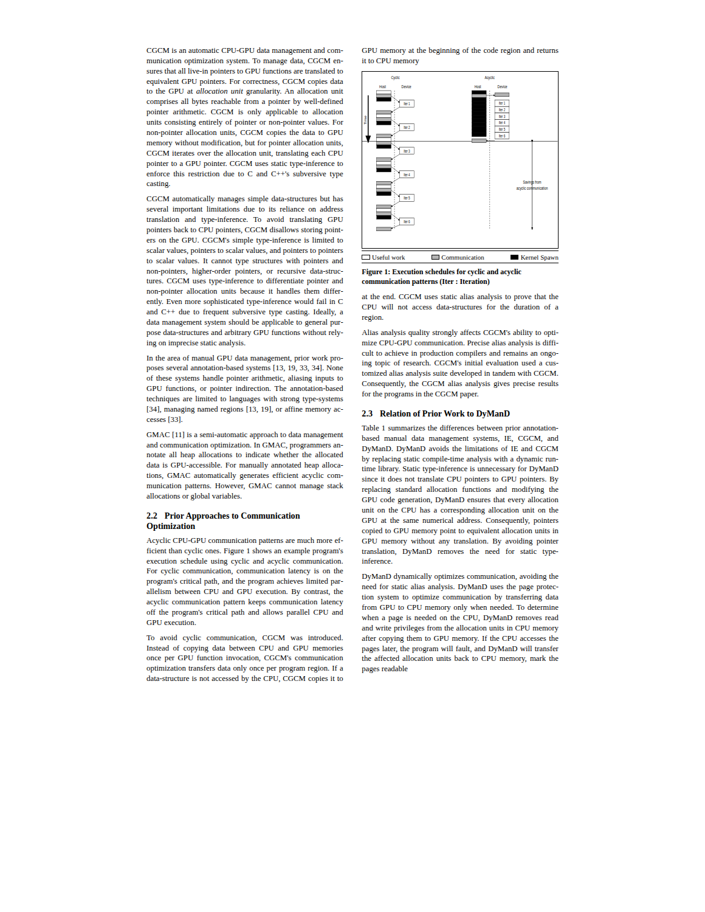CGCM is an automatic CPU-GPU data management and communication optimization system. To manage data, CGCM ensures that all live-in pointers to GPU functions are translated to equivalent GPU pointers. For correctness, CGCM copies data to the GPU at allocation unit granularity. An allocation unit comprises all bytes reachable from a pointer by well-defined pointer arithmetic. CGCM is only applicable to allocation units consisting entirely of pointer or non-pointer values. For non-pointer allocation units, CGCM copies the data to GPU memory without modification, but for pointer allocation units, CGCM iterates over the allocation unit, translating each CPU pointer to a GPU pointer. CGCM uses static type-inference to enforce this restriction due to C and C++'s subversive type casting.
CGCM automatically manages simple data-structures but has several important limitations due to its reliance on address translation and type-inference. To avoid translating GPU pointers back to CPU pointers, CGCM disallows storing pointers on the GPU. CGCM's simple type-inference is limited to scalar values, pointers to scalar values, and pointers to pointers to scalar values. It cannot type structures with pointers and non-pointers, higher-order pointers, or recursive data-structures. CGCM uses type-inference to differentiate pointer and non-pointer allocation units because it handles them differently. Even more sophisticated type-inference would fail in C and C++ due to frequent subversive type casting. Ideally, a data management system should be applicable to general purpose data-structures and arbitrary GPU functions without relying on imprecise static analysis.
In the area of manual GPU data management, prior work proposes several annotation-based systems [13, 19, 33, 34]. None of these systems handle pointer arithmetic, aliasing inputs to GPU functions, or pointer indirection. The annotation-based techniques are limited to languages with strong type-systems [34], managing named regions [13, 19], or affine memory accesses [33].
GMAC [11] is a semi-automatic approach to data management and communication optimization. In GMAC, programmers annotate all heap allocations to indicate whether the allocated data is GPU-accessible. For manually annotated heap allocations, GMAC automatically generates efficient acyclic communication patterns. However, GMAC cannot manage stack allocations or global variables.
2.2 Prior Approaches to Communication Optimization
Acyclic CPU-GPU communication patterns are much more efficient than cyclic ones. Figure 1 shows an example program's execution schedule using cyclic and acyclic communication. For cyclic communication, communication latency is on the program's critical path, and the program achieves limited parallelism between CPU and GPU execution. By contrast, the acyclic communication pattern keeps communication latency off the program's critical path and allows parallel CPU and GPU execution.
To avoid cyclic communication, CGCM was introduced. Instead of copying data between CPU and GPU memories once per GPU function invocation, CGCM's communication optimization transfers data only once per program region. If a data-structure is not accessed by the CPU, CGCM copies it to GPU memory at the beginning of the code region and returns it to CPU memory
Cyclic Acyclic Host Device Host Device Time Iter 1 Iter 2 Iter 3 Iter 4 Iter 5 Iter 6 Iter 1 Iter 2 Iter 3 Iter 4 Iter 5 Iter 6 Savings from acyclic communication
Useful work Communication Kernel Spawn
Figure 1: Execution schedules for cyclic and acyclic communication patterns (Iter : Iteration)
at the end. CGCM uses static alias analysis to prove that the CPU will not access data-structures for the duration of a region.
Alias analysis quality strongly affects CGCM's ability to optimize CPU-GPU communication. Precise alias analysis is difficult to achieve in production compilers and remains an ongoing topic of research. CGCM's initial evaluation used a customized alias analysis suite developed in tandem with CGCM. Consequently, the CGCM alias analysis gives precise results for the programs in the CGCM paper.
2.3 Relation of Prior Work to DyManD
Table 1 summarizes the differences between prior annotation-based manual data management systems, IE, CGCM, and DyManD. DyManD avoids the limitations of IE and CGCM by replacing static compile-time analysis with a dynamic run-time library. Static type-inference is unnecessary for DyManD since it does not translate CPU pointers to GPU pointers. By replacing standard allocation functions and modifying the GPU code generation, DyManD ensures that every allocation unit on the CPU has a corresponding allocation unit on the GPU at the same numerical address. Consequently, pointers copied to GPU memory point to equivalent allocation units in GPU memory without any translation. By avoiding pointer translation, DyManD removes the need for static type-inference.
DyManD dynamically optimizes communication, avoiding the need for static alias analysis. DyManD uses the page protection system to optimize communication by transferring data from GPU to CPU memory only when needed. To determine when a page is needed on the CPU, DyManD removes read and write privileges from the allocation units in CPU memory after copying them to GPU memory. If the CPU accesses the pages later, the program will fault, and DyManD will transfer the affected allocation units back to CPU memory, mark the pages readable